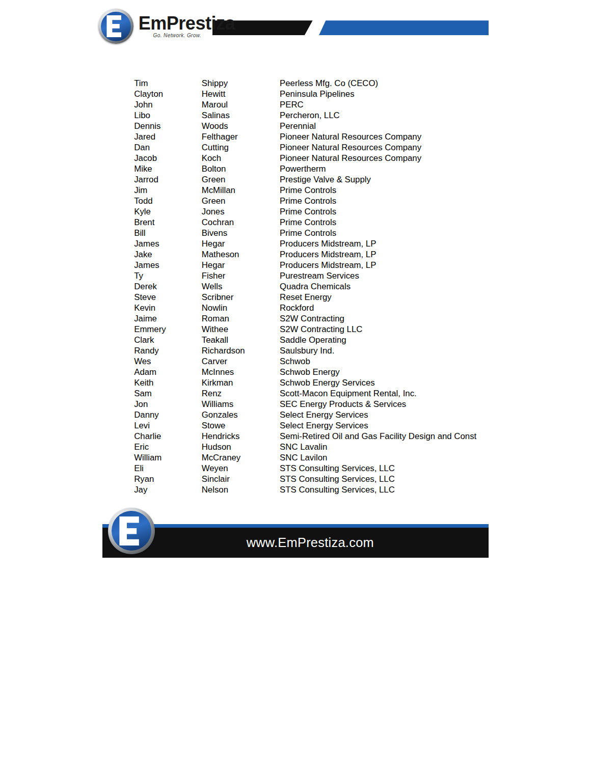Em Prestiza
Go. Network. Grow.
| Tim | Shippy | Peerless Mfg. Co (CECO) |
| Clayton | Hewitt | Peninsula Pipelines |
| John | Maroul | PERC |
| Libo | Salinas | Percheron, LLC |
| Dennis | Woods | Perennial |
| Jared | Felthager | Pioneer Natural Resources Company |
| Dan | Cutting | Pioneer Natural Resources Company |
| Jacob | Koch | Pioneer Natural Resources Company |
| Mike | Bolton | Powertherm |
| Jarrod | Green | Prestige Valve & Supply |
| Jim | McMillan | Prime Controls |
| Todd | Green | Prime Controls |
| Kyle | Jones | Prime Controls |
| Brent | Cochran | Prime Controls |
| Bill | Bivens | Prime Controls |
| James | Hegar | Producers Midstream, LP |
| Jake | Matheson | Producers Midstream, LP |
| James | Hegar | Producers Midstream, LP |
| Ty | Fisher | Purestream Services |
| Derek | Wells | Quadra Chemicals |
| Steve | Scribner | Reset Energy |
| Kevin | Nowlin | Rockford |
| Jaime | Roman | S2W Contracting |
| Emmery | Withee | S2W Contracting LLC |
| Clark | Teakall | Saddle Operating |
| Randy | Richardson | Saulsbury Ind. |
| Wes | Carver | Schwob |
| Adam | McInnes | Schwob Energy |
| Keith | Kirkman | Schwob Energy Services |
| Sam | Renz | Scott-Macon Equipment Rental, Inc. |
| Jon | Williams | SEC Energy Products & Services |
| Danny | Gonzales | Select Energy Services |
| Levi | Stowe | Select Energy Services |
| Charlie | Hendricks | Semi-Retired Oil and Gas Facility Design and Const |
| Eric | Hudson | SNC Lavalin |
| William | McCraney | SNC Lavilon |
| Eli | Weyen | STS Consulting Services, LLC |
| Ryan | Sinclair | STS Consulting Services, LLC |
| Jay | Nelson | STS Consulting Services, LLC |
www.EmPrestiza.com